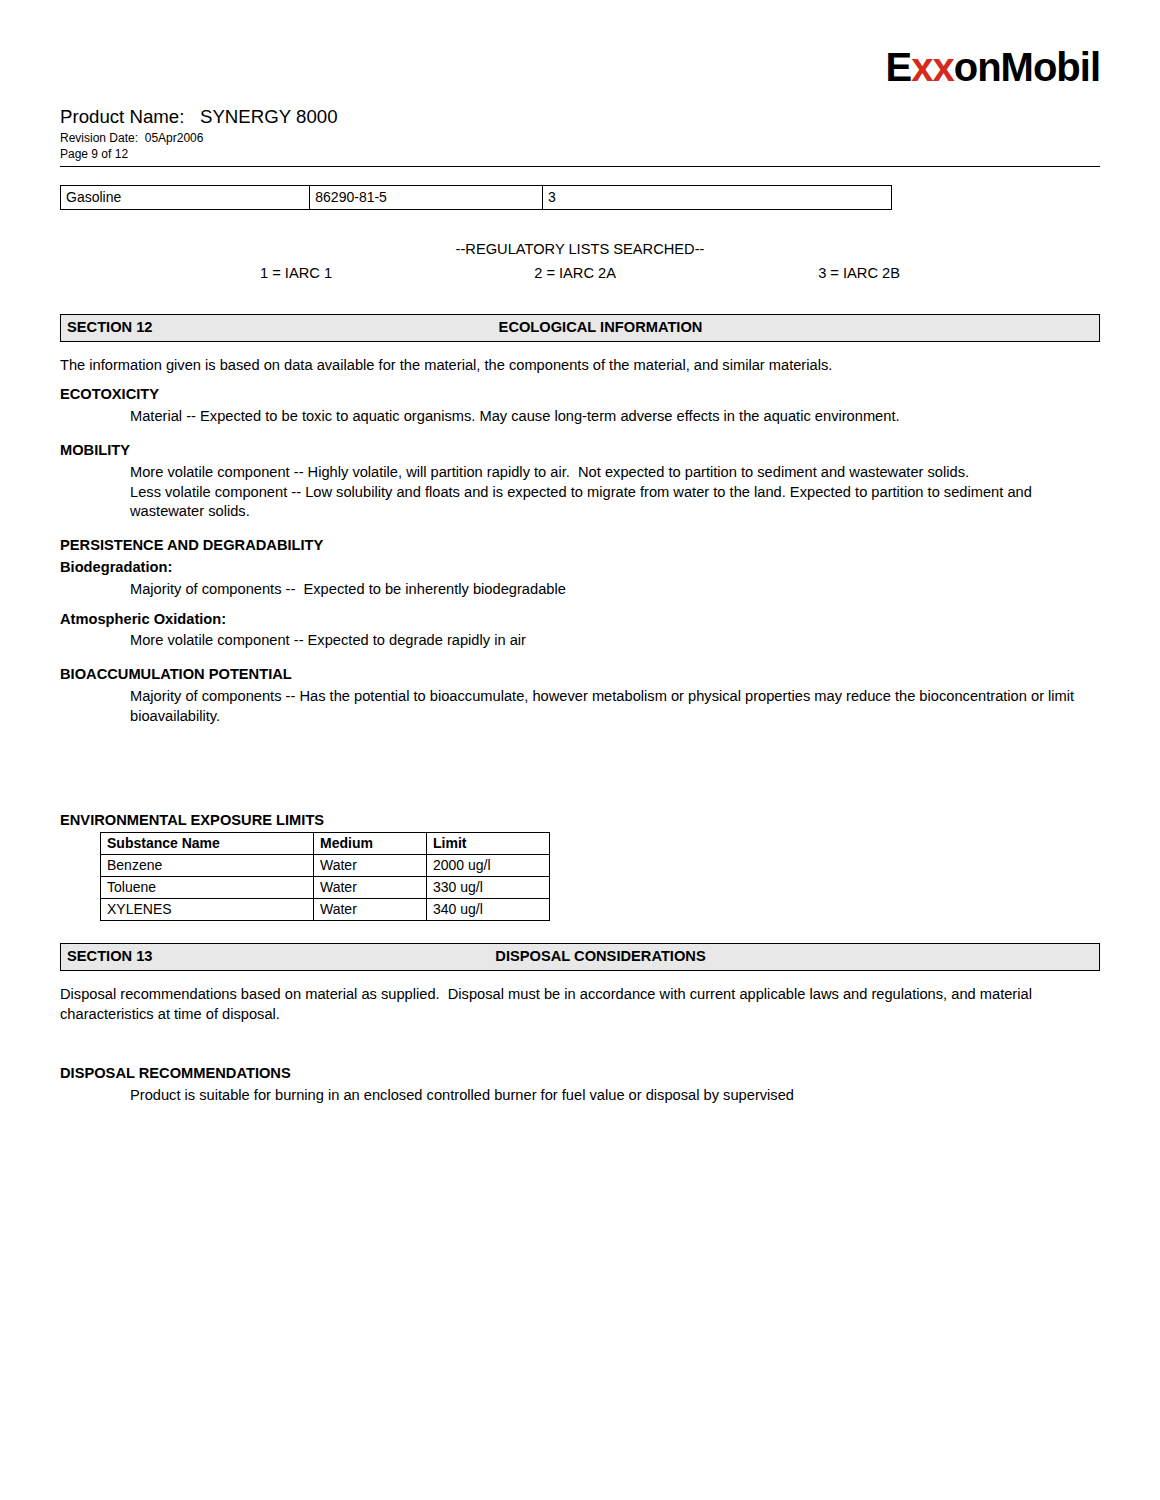ExxonMobil
Product Name: SYNERGY 8000
Revision Date: 05Apr2006
Page 9 of 12
| Gasoline | 86290-81-5 | 3 |
--REGULATORY LISTS SEARCHED--
1 = IARC 1 2 = IARC 2A 3 = IARC 2B
SECTION 12 ECOLOGICAL INFORMATION
The information given is based on data available for the material, the components of the material, and similar materials.
ECOTOXICITY
Material -- Expected to be toxic to aquatic organisms. May cause long-term adverse effects in the aquatic environment.
MOBILITY
More volatile component -- Highly volatile, will partition rapidly to air. Not expected to partition to sediment and wastewater solids.
Less volatile component -- Low solubility and floats and is expected to migrate from water to the land. Expected to partition to sediment and wastewater solids.
PERSISTENCE AND DEGRADABILITY
Biodegradation:
Majority of components -- Expected to be inherently biodegradable
Atmospheric Oxidation:
More volatile component -- Expected to degrade rapidly in air
BIOACCUMULATION POTENTIAL
Majority of components -- Has the potential to bioaccumulate, however metabolism or physical properties may reduce the bioconcentration or limit bioavailability.
ENVIRONMENTAL EXPOSURE LIMITS
| Substance Name | Medium | Limit |
| --- | --- | --- |
| Benzene | Water | 2000 ug/l |
| Toluene | Water | 330 ug/l |
| XYLENES | Water | 340 ug/l |
SECTION 13 DISPOSAL CONSIDERATIONS
Disposal recommendations based on material as supplied. Disposal must be in accordance with current applicable laws and regulations, and material characteristics at time of disposal.
DISPOSAL RECOMMENDATIONS
Product is suitable for burning in an enclosed controlled burner for fuel value or disposal by supervised